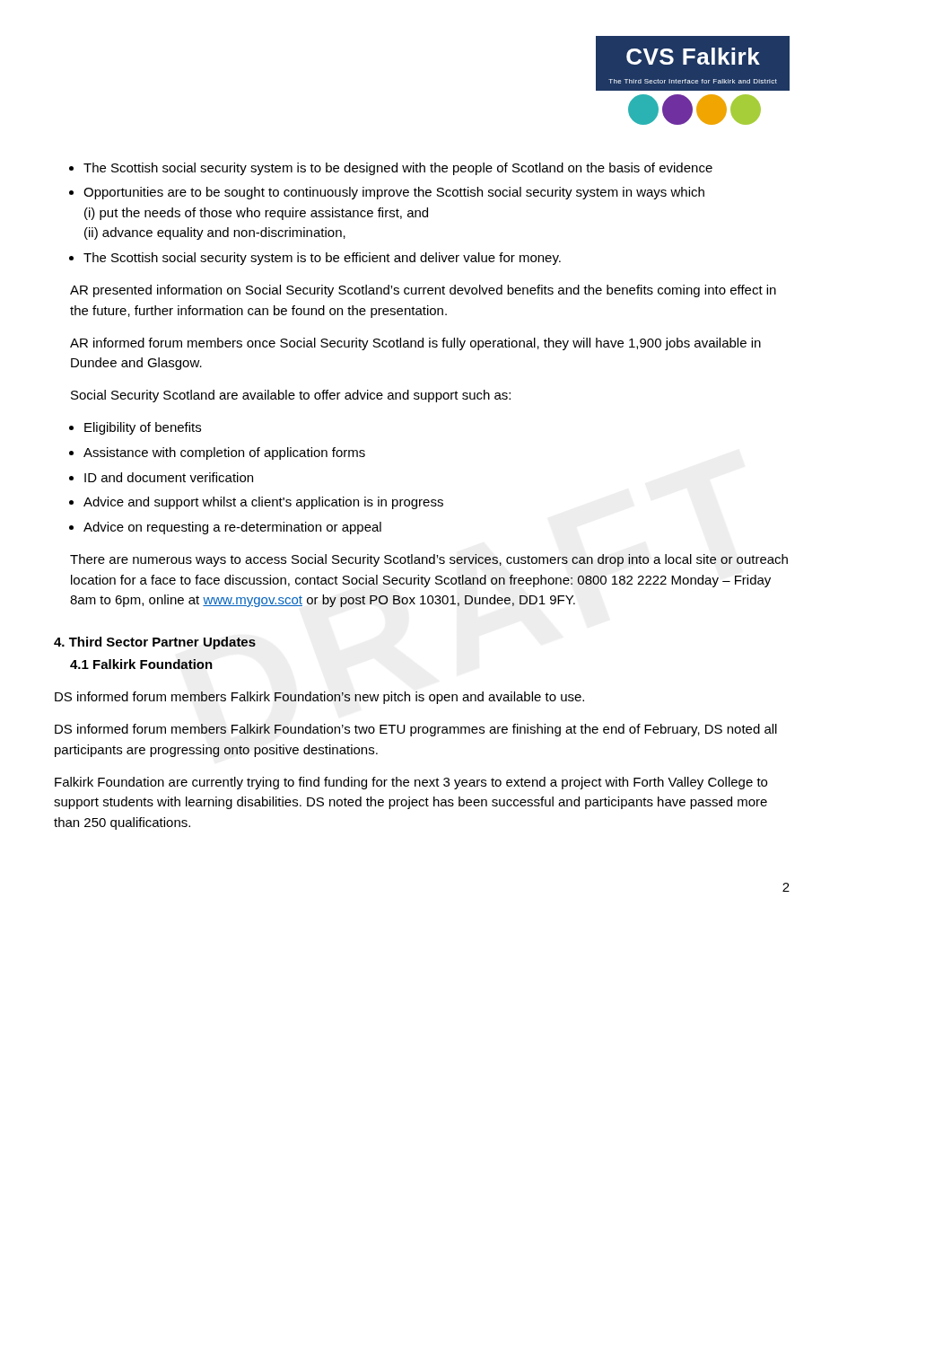CVS Falkirk
The Third Sector Interface for Falkirk and District
The Scottish social security system is to be designed with the people of Scotland on the basis of evidence
Opportunities are to be sought to continuously improve the Scottish social security system in ways which
(i) put the needs of those who require assistance first, and
(ii) advance equality and non-discrimination,
The Scottish social security system is to be efficient and deliver value for money.
AR presented information on Social Security Scotland’s current devolved benefits and the benefits coming into effect in the future, further information can be found on the presentation.
AR informed forum members once Social Security Scotland is fully operational, they will have 1,900 jobs available in Dundee and Glasgow.
Social Security Scotland are available to offer advice and support such as:
Eligibility of benefits
Assistance with completion of application forms
ID and document verification
Advice and support whilst a client's application is in progress
Advice on requesting a re-determination or appeal
There are numerous ways to access Social Security Scotland’s services, customers can drop into a local site or outreach location for a face to face discussion, contact Social Security Scotland on freephone: 0800 182 2222 Monday – Friday 8am to 6pm, online at www.mygov.scot or by post PO Box 10301, Dundee, DD1 9FY.
4. Third Sector Partner Updates
4.1 Falkirk Foundation
DS informed forum members Falkirk Foundation’s new pitch is open and available to use.
DS informed forum members Falkirk Foundation’s two ETU programmes are finishing at the end of February, DS noted all participants are progressing onto positive destinations.
Falkirk Foundation are currently trying to find funding for the next 3 years to extend a project with Forth Valley College to support students with learning disabilities. DS noted the project has been successful and participants have passed more than 250 qualifications.
2